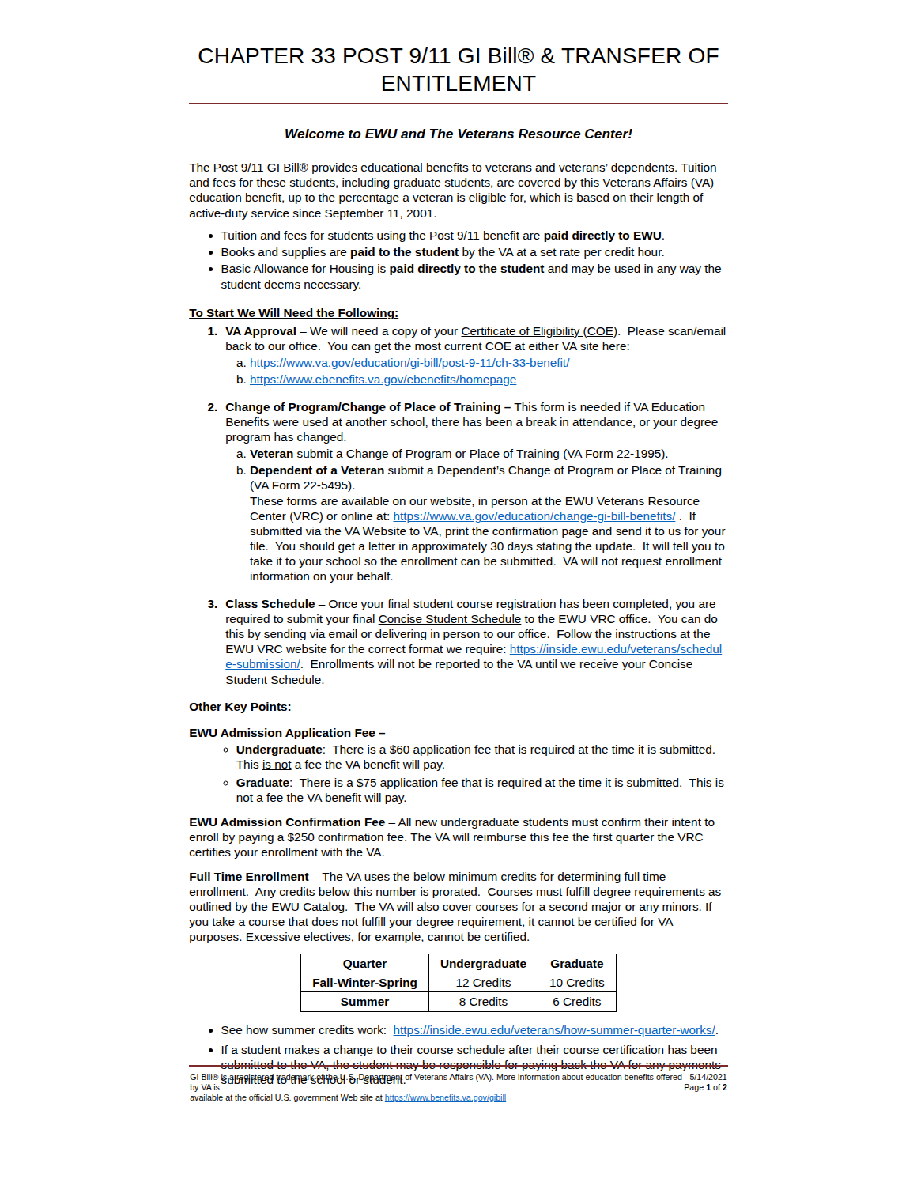CHAPTER 33 POST 9/11 GI Bill® & TRANSFER OF ENTITLEMENT
Welcome to EWU and The Veterans Resource Center!
The Post 9/11 GI Bill® provides educational benefits to veterans and veterans’ dependents. Tuition and fees for these students, including graduate students, are covered by this Veterans Affairs (VA) education benefit, up to the percentage a veteran is eligible for, which is based on their length of active-duty service since September 11, 2001.
Tuition and fees for students using the Post 9/11 benefit are paid directly to EWU.
Books and supplies are paid to the student by the VA at a set rate per credit hour.
Basic Allowance for Housing is paid directly to the student and may be used in any way the student deems necessary.
To Start We Will Need the Following:
VA Approval – We will need a copy of your Certificate of Eligibility (COE). Please scan/email back to our office. You can get the most current COE at either VA site here:
https://www.va.gov/education/gi-bill/post-9-11/ch-33-benefit/
https://www.ebenefits.va.gov/ebenefits/homepage
Change of Program/Change of Place of Training – This form is needed if VA Education Benefits were used at another school, there has been a break in attendance, or your degree program has changed.
Veteran submit a Change of Program or Place of Training (VA Form 22-1995).
Dependent of a Veteran submit a Dependent’s Change of Program or Place of Training (VA Form 22-5495).
These forms are available on our website, in person at the EWU Veterans Resource Center (VRC) or online at: https://www.va.gov/education/change-gi-bill-benefits/ . If submitted via the VA Website to VA, print the confirmation page and send it to us for your file. You should get a letter in approximately 30 days stating the update. It will tell you to take it to your school so the enrollment can be submitted. VA will not request enrollment information on your behalf.
Class Schedule – Once your final student course registration has been completed, you are required to submit your final Concise Student Schedule to the EWU VRC office. You can do this by sending via email or delivering in person to our office. Follow the instructions at the EWU VRC website for the correct format we require: https://inside.ewu.edu/veterans/schedule-submission/. Enrollments will not be reported to the VA until we receive your Concise Student Schedule.
Other Key Points:
EWU Admission Application Fee –
Undergraduate: There is a $60 application fee that is required at the time it is submitted. This is not a fee the VA benefit will pay.
Graduate: There is a $75 application fee that is required at the time it is submitted. This is not a fee the VA benefit will pay.
EWU Admission Confirmation Fee – All new undergraduate students must confirm their intent to enroll by paying a $250 confirmation fee. The VA will reimburse this fee the first quarter the VRC certifies your enrollment with the VA.
Full Time Enrollment – The VA uses the below minimum credits for determining full time enrollment. Any credits below this number is prorated. Courses must fulfill degree requirements as outlined by the EWU Catalog. The VA will also cover courses for a second major or any minors. If you take a course that does not fulfill your degree requirement, it cannot be certified for VA purposes. Excessive electives, for example, cannot be certified.
| Quarter | Undergraduate | Graduate |
| --- | --- | --- |
| Fall-Winter-Spring | 12 Credits | 10 Credits |
| Summer | 8 Credits | 6 Credits |
See how summer credits work: https://inside.ewu.edu/veterans/how-summer-quarter-works/.
If a student makes a change to their course schedule after their course certification has been submitted to the VA, the student may be responsible for paying back the VA for any payments submitted to the school or student.
| GI Bill® is a registered trademark of the U.S. Department of Veterans Affairs (VA). More information about education benefits offered by VA is available at the official U.S. government Web site at https://www.benefits.va.gov/gibill | 5/14/2021 Page 1 of 2 |